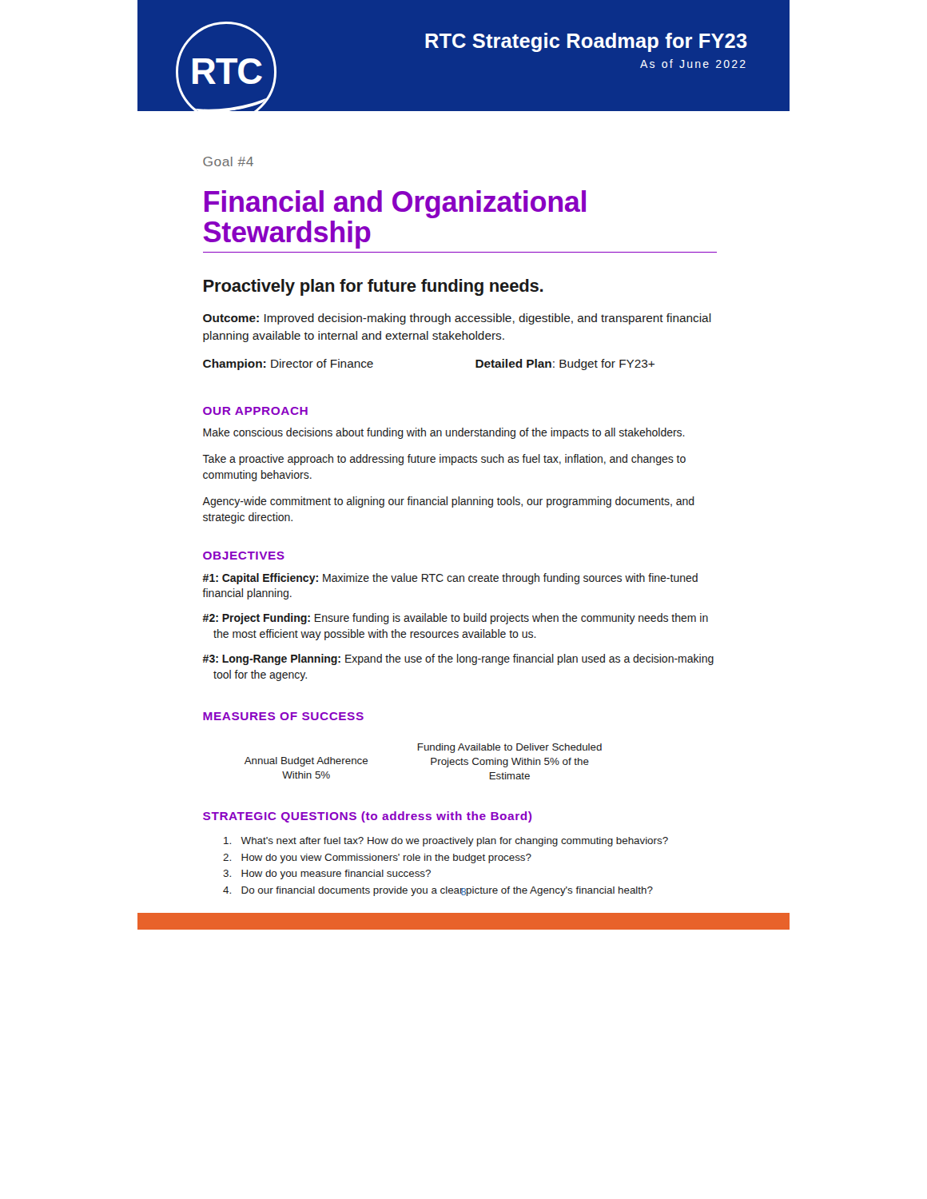RTC
RTC Strategic Roadmap for FY23
As of June 2022
Goal #4
Financial and Organizational Stewardship
Proactively plan for future funding needs.
Outcome: Improved decision-making through accessible, digestible, and transparent financial planning available to internal and external stakeholders.
Champion: Director of Finance
Detailed Plan: Budget for FY23+
OUR APPROACH
Make conscious decisions about funding with an understanding of the impacts to all stakeholders.
Take a proactive approach to addressing future impacts such as fuel tax, inflation, and changes to commuting behaviors.
Agency-wide commitment to aligning our financial planning tools, our programming documents, and strategic direction.
OBJECTIVES
#1: Capital Efficiency: Maximize the value RTC can create through funding sources with fine-tuned financial planning.
#2: Project Funding: Ensure funding is available to build projects when the community needs them in the most efficient way possible with the resources available to us.
#3: Long-Range Planning: Expand the use of the long-range financial plan used as a decision-making tool for the agency.
MEASURES OF SUCCESS
Annual Budget Adherence Within 5%
Funding Available to Deliver Scheduled Projects Coming Within 5% of the Estimate
STRATEGIC QUESTIONS (to address with the Board)
What's next after fuel tax? How do we proactively plan for changing commuting behaviors?
How do you view Commissioners' role in the budget process?
How do you measure financial success?
Do our financial documents provide you a clear picture of the Agency's financial health?
8